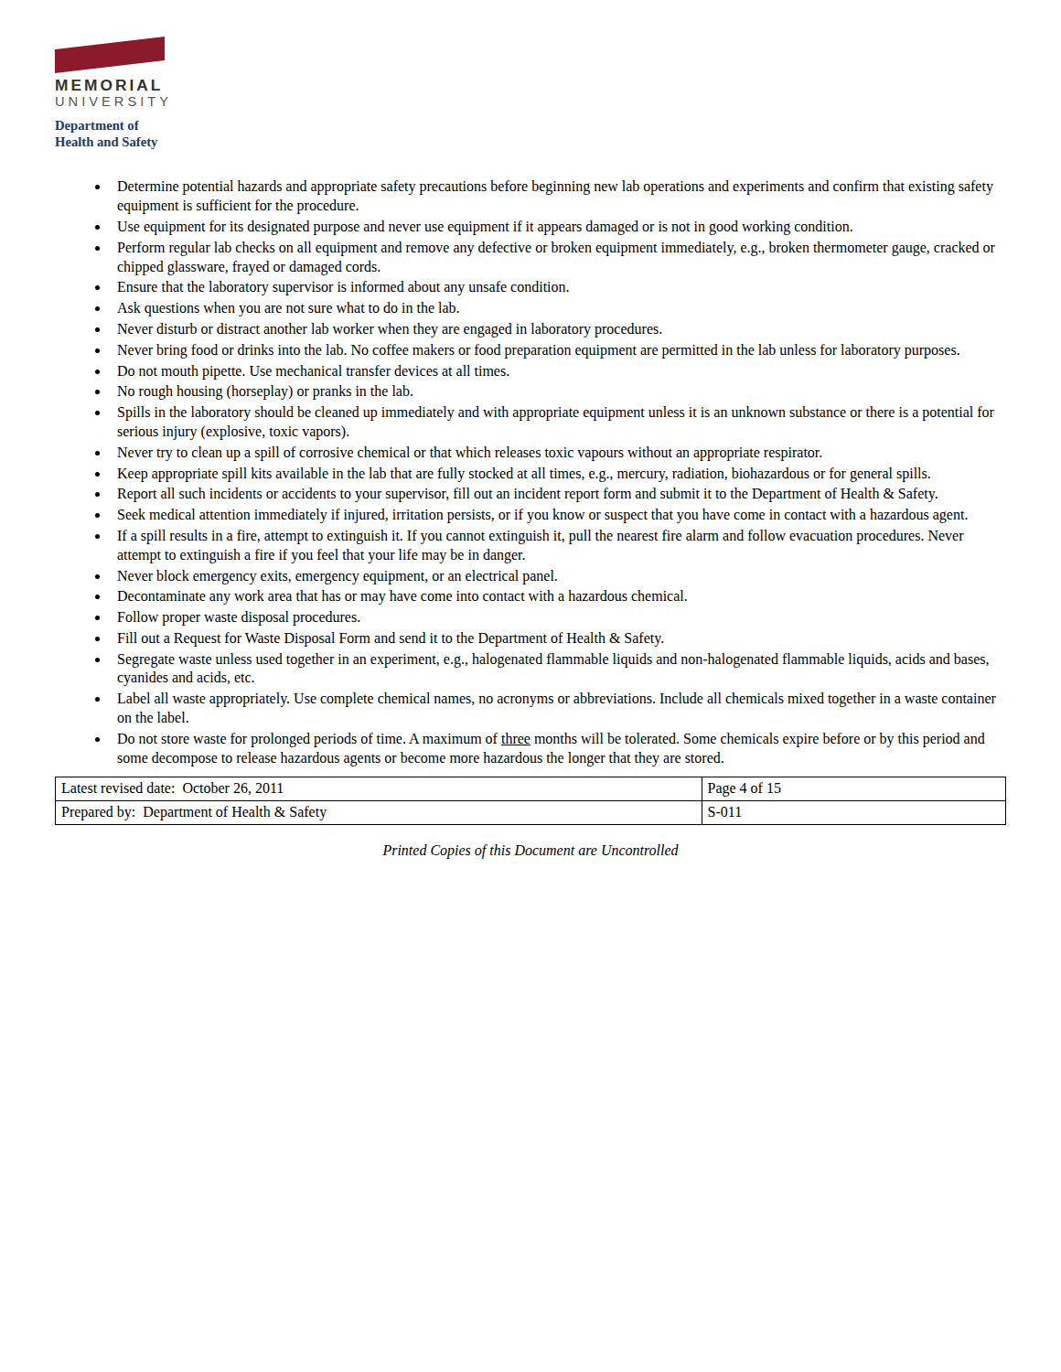MEMORIAL
UNIVERSITY
Department of
Health and Safety
Determine potential hazards and appropriate safety precautions before beginning new lab operations and experiments and confirm that existing safety equipment is sufficient for the procedure.
Use equipment for its designated purpose and never use equipment if it appears damaged or is not in good working condition.
Perform regular lab checks on all equipment and remove any defective or broken equipment immediately, e.g., broken thermometer gauge, cracked or chipped glassware, frayed or damaged cords.
Ensure that the laboratory supervisor is informed about any unsafe condition.
Ask questions when you are not sure what to do in the lab.
Never disturb or distract another lab worker when they are engaged in laboratory procedures.
Never bring food or drinks into the lab. No coffee makers or food preparation equipment are permitted in the lab unless for laboratory purposes.
Do not mouth pipette. Use mechanical transfer devices at all times.
No rough housing (horseplay) or pranks in the lab.
Spills in the laboratory should be cleaned up immediately and with appropriate equipment unless it is an unknown substance or there is a potential for serious injury (explosive, toxic vapors).
Never try to clean up a spill of corrosive chemical or that which releases toxic vapours without an appropriate respirator.
Keep appropriate spill kits available in the lab that are fully stocked at all times, e.g., mercury, radiation, biohazardous or for general spills.
Report all such incidents or accidents to your supervisor, fill out an incident report form and submit it to the Department of Health & Safety.
Seek medical attention immediately if injured, irritation persists, or if you know or suspect that you have come in contact with a hazardous agent.
If a spill results in a fire, attempt to extinguish it. If you cannot extinguish it, pull the nearest fire alarm and follow evacuation procedures. Never attempt to extinguish a fire if you feel that your life may be in danger.
Never block emergency exits, emergency equipment, or an electrical panel.
Decontaminate any work area that has or may have come into contact with a hazardous chemical.
Follow proper waste disposal procedures.
Fill out a Request for Waste Disposal Form and send it to the Department of Health & Safety.
Segregate waste unless used together in an experiment, e.g., halogenated flammable liquids and non-halogenated flammable liquids, acids and bases, cyanides and acids, etc.
Label all waste appropriately. Use complete chemical names, no acronyms or abbreviations. Include all chemicals mixed together in a waste container on the label.
Do not store waste for prolonged periods of time. A maximum of three months will be tolerated. Some chemicals expire before or by this period and some decompose to release hazardous agents or become more hazardous the longer that they are stored.
| Latest revised date: October 26, 2011 | Page 4 of 15 |
| Prepared by: Department of Health & Safety | S-011 |
Printed Copies of this Document are Uncontrolled